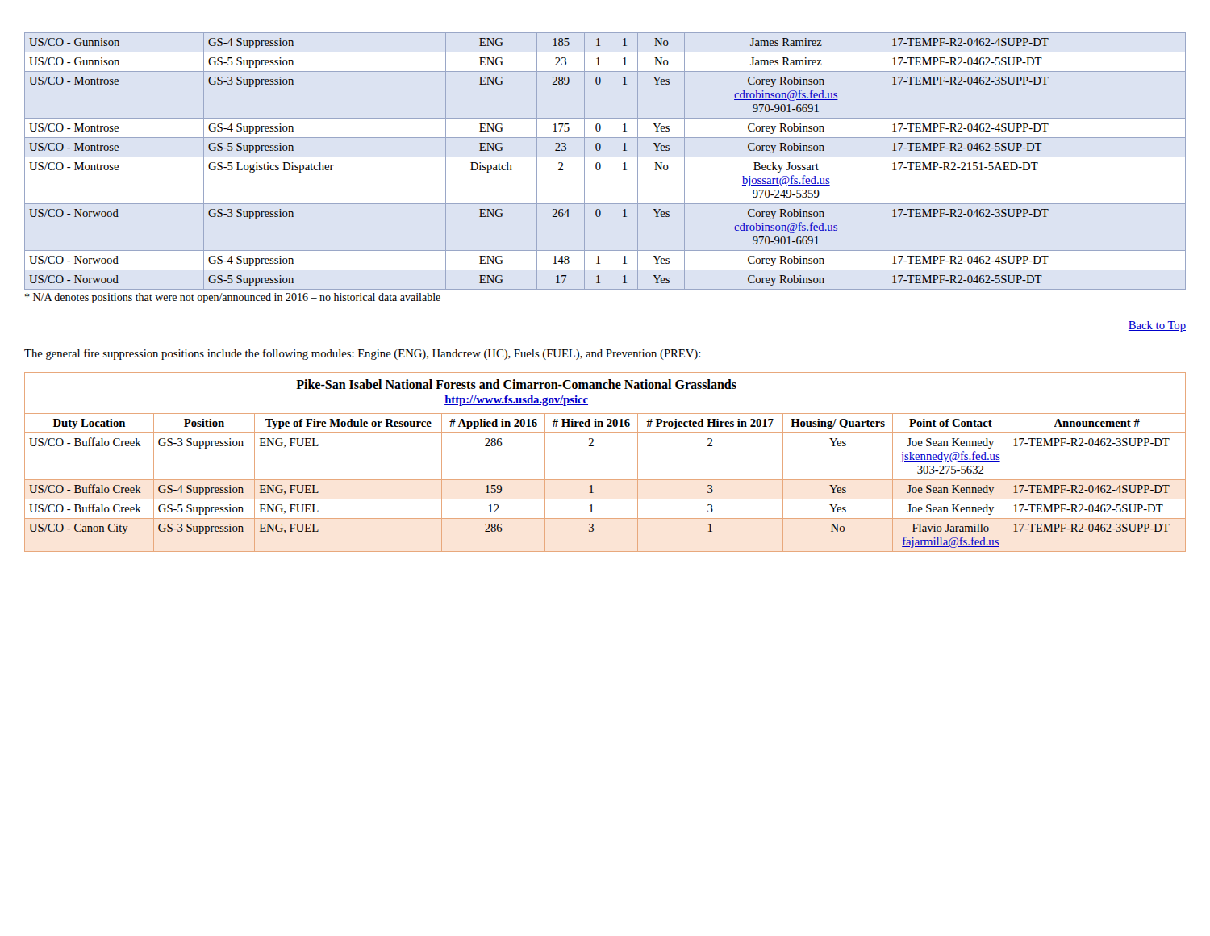| US/CO - Gunnison | GS-4 Suppression | ENG | 185 | 1 | 1 | No | James Ramirez | 17-TEMPF-R2-0462-4SUPP-DT |
| US/CO - Gunnison | GS-5 Suppression | ENG | 23 | 1 | 1 | No | James Ramirez | 17-TEMPF-R2-0462-5SUP-DT |
| US/CO - Montrose | GS-3 Suppression | ENG | 289 | 0 | 1 | Yes | Corey Robinson cdrobinson@fs.fed.us 970-901-6691 | 17-TEMPF-R2-0462-3SUPP-DT |
| US/CO - Montrose | GS-4 Suppression | ENG | 175 | 0 | 1 | Yes | Corey Robinson | 17-TEMPF-R2-0462-4SUPP-DT |
| US/CO - Montrose | GS-5 Suppression | ENG | 23 | 0 | 1 | Yes | Corey Robinson | 17-TEMPF-R2-0462-5SUP-DT |
| US/CO - Montrose | GS-5 Logistics Dispatcher | Dispatch | 2 | 0 | 1 | No | Becky Jossart bjossart@fs.fed.us 970-249-5359 | 17-TEMP-R2-2151-5AED-DT |
| US/CO - Norwood | GS-3 Suppression | ENG | 264 | 0 | 1 | Yes | Corey Robinson cdrobinson@fs.fed.us 970-901-6691 | 17-TEMPF-R2-0462-3SUPP-DT |
| US/CO - Norwood | GS-4 Suppression | ENG | 148 | 1 | 1 | Yes | Corey Robinson | 17-TEMPF-R2-0462-4SUPP-DT |
| US/CO - Norwood | GS-5 Suppression | ENG | 17 | 1 | 1 | Yes | Corey Robinson | 17-TEMPF-R2-0462-5SUP-DT |
* N/A denotes positions that were not open/announced in 2016 – no historical data available
Back to Top
The general fire suppression positions include the following modules: Engine (ENG), Handcrew (HC), Fuels (FUEL), and Prevention (PREV):
| Pike-San Isabel National Forests and Cimarron-Comanche National Grasslands http://www.fs.usda.gov/psicc |
| Duty Location | Position | Type of Fire Module or Resource | # Applied in 2016 | # Hired in 2016 | # Projected Hires in 2017 | Housing/ Quarters | Point of Contact | Announcement # |
| US/CO - Buffalo Creek | GS-3 Suppression | ENG, FUEL | 286 | 2 | 2 | Yes | Joe Sean Kennedy jskennedy@fs.fed.us 303-275-5632 | 17-TEMPF-R2-0462-3SUPP-DT |
| US/CO - Buffalo Creek | GS-4 Suppression | ENG, FUEL | 159 | 1 | 3 | Yes | Joe Sean Kennedy | 17-TEMPF-R2-0462-4SUPP-DT |
| US/CO - Buffalo Creek | GS-5 Suppression | ENG, FUEL | 12 | 1 | 3 | Yes | Joe Sean Kennedy | 17-TEMPF-R2-0462-5SUP-DT |
| US/CO - Canon City | GS-3 Suppression | ENG, FUEL | 286 | 3 | 1 | No | Flavio Jaramillo fajarmilla@fs.fed.us | 17-TEMPF-R2-0462-3SUPP-DT |